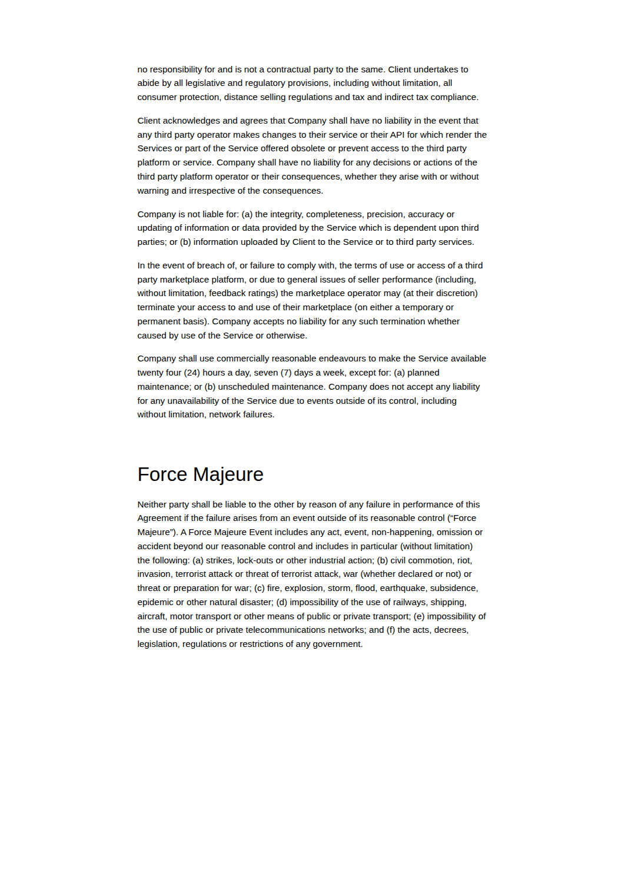no responsibility for and is not a contractual party to the same. Client undertakes to abide by all legislative and regulatory provisions, including without limitation, all consumer protection, distance selling regulations and tax and indirect tax compliance.
Client acknowledges and agrees that Company shall have no liability in the event that any third party operator makes changes to their service or their API for which render the Services or part of the Service offered obsolete or prevent access to the third party platform or service. Company shall have no liability for any decisions or actions of the third party platform operator or their consequences, whether they arise with or without warning and irrespective of the consequences.
Company is not liable for: (a) the integrity, completeness, precision, accuracy or updating of information or data provided by the Service which is dependent upon third parties; or (b) information uploaded by Client to the Service or to third party services.
In the event of breach of, or failure to comply with, the terms of use or access of a third party marketplace platform, or due to general issues of seller performance (including, without limitation, feedback ratings) the marketplace operator may (at their discretion) terminate your access to and use of their marketplace (on either a temporary or permanent basis). Company accepts no liability for any such termination whether caused by use of the Service or otherwise.
Company shall use commercially reasonable endeavours to make the Service available twenty four (24) hours a day, seven (7) days a week, except for: (a) planned maintenance; or (b) unscheduled maintenance. Company does not accept any liability for any unavailability of the Service due to events outside of its control, including without limitation, network failures.
Force Majeure
Neither party shall be liable to the other by reason of any failure in performance of this Agreement if the failure arises from an event outside of its reasonable control (“Force Majeure”). A Force Majeure Event includes any act, event, non-happening, omission or accident beyond our reasonable control and includes in particular (without limitation) the following: (a) strikes, lock-outs or other industrial action; (b) civil commotion, riot, invasion, terrorist attack or threat of terrorist attack, war (whether declared or not) or threat or preparation for war; (c) fire, explosion, storm, flood, earthquake, subsidence, epidemic or other natural disaster; (d) impossibility of the use of railways, shipping, aircraft, motor transport or other means of public or private transport; (e) impossibility of the use of public or private telecommunications networks; and (f) the acts, decrees, legislation, regulations or restrictions of any government.